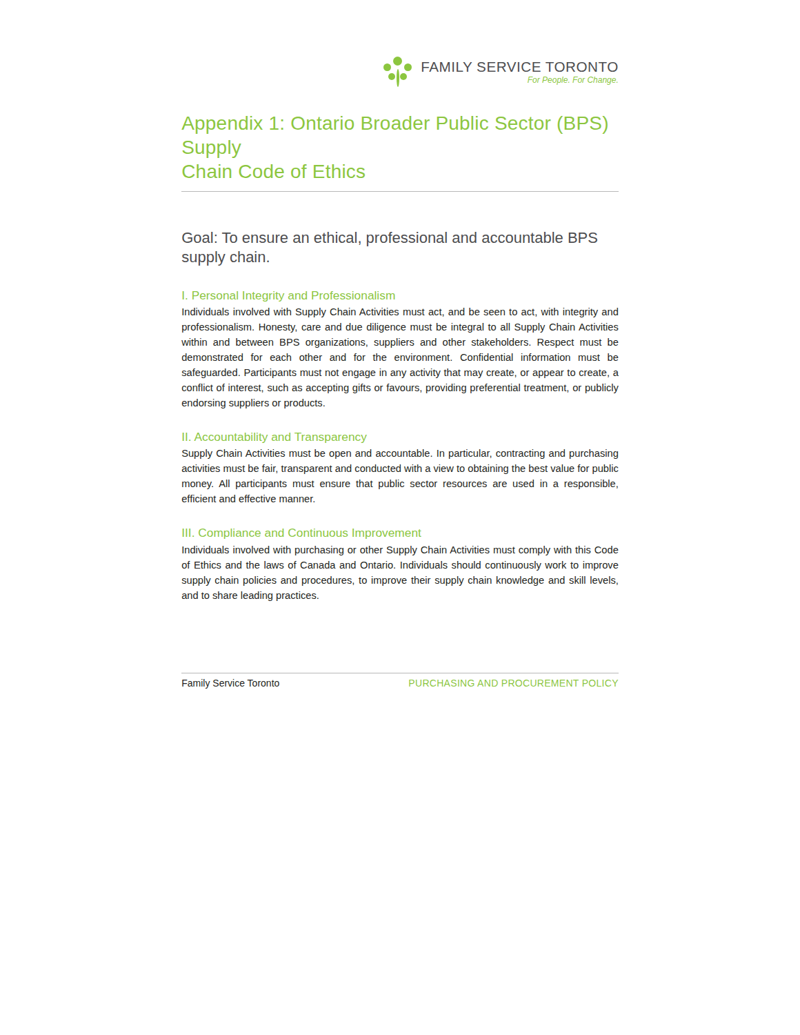FAMILY SERVICE TORONTO
For People. For Change.
Appendix 1: Ontario Broader Public Sector (BPS) Supply
Chain Code of Ethics
Goal: To ensure an ethical, professional and accountable BPS supply chain.
I. Personal Integrity and Professionalism
Individuals involved with Supply Chain Activities must act, and be seen to act, with integrity and professionalism. Honesty, care and due diligence must be integral to all Supply Chain Activities within and between BPS organizations, suppliers and other stakeholders. Respect must be demonstrated for each other and for the environment. Confidential information must be safeguarded. Participants must not engage in any activity that may create, or appear to create, a conflict of interest, such as accepting gifts or favours, providing preferential treatment, or publicly endorsing suppliers or products.
II. Accountability and Transparency
Supply Chain Activities must be open and accountable. In particular, contracting and purchasing activities must be fair, transparent and conducted with a view to obtaining the best value for public money. All participants must ensure that public sector resources are used in a responsible, efficient and effective manner.
III. Compliance and Continuous Improvement
Individuals involved with purchasing or other Supply Chain Activities must comply with this Code of Ethics and the laws of Canada and Ontario. Individuals should continuously work to improve supply chain policies and procedures, to improve their supply chain knowledge and skill levels, and to share leading practices.
Family Service Toronto
PURCHASING AND PROCUREMENT POLICY